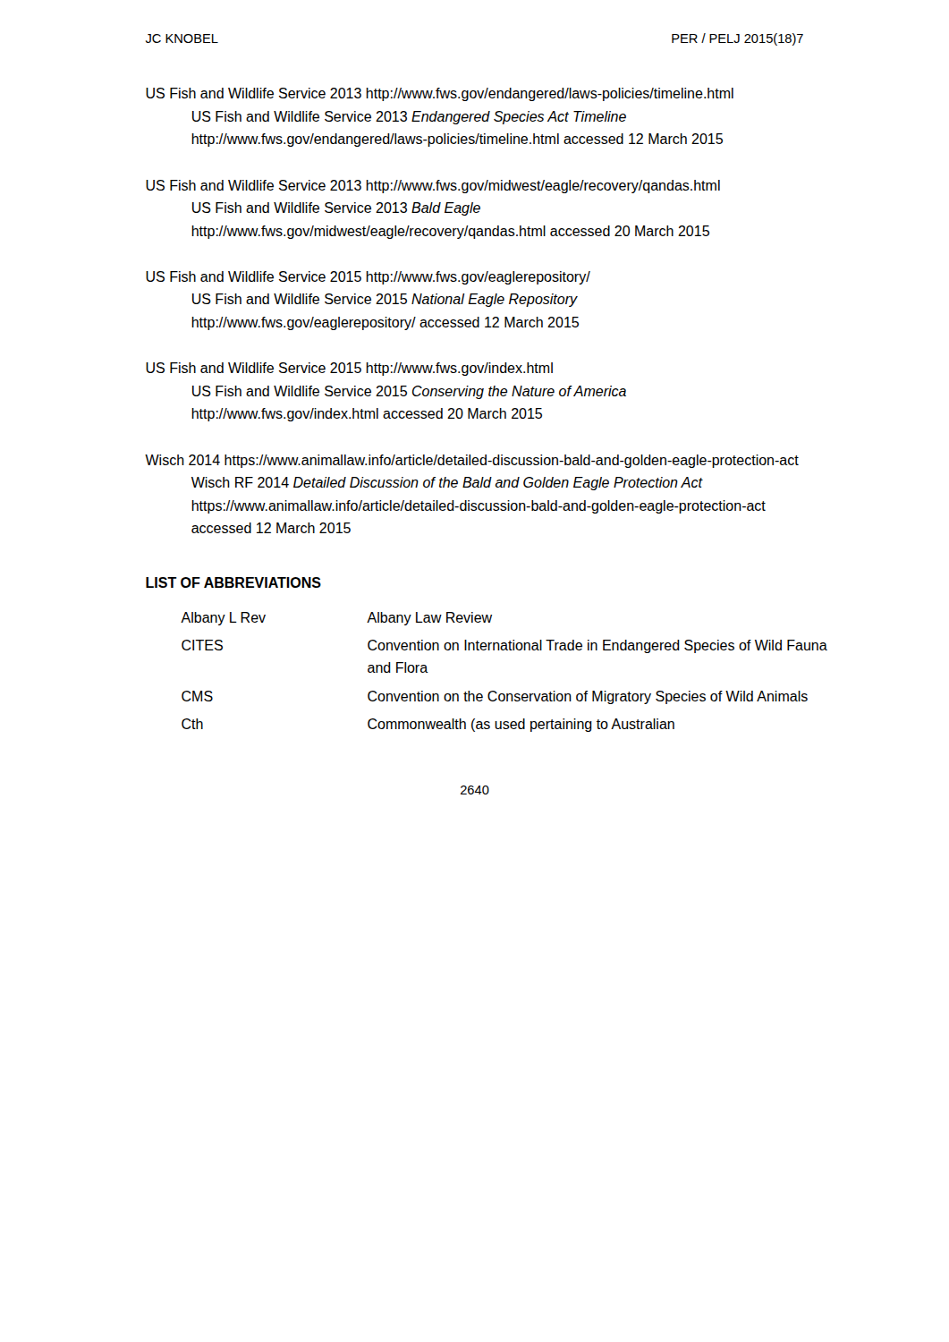JC Knobel PER / PELJ 2015(18)7
US Fish and Wildlife Service 2013 http://www.fws.gov/endangered/laws-policies/timeline.html
US Fish and Wildlife Service 2013 Endangered Species Act Timeline http://www.fws.gov/endangered/laws-policies/timeline.html accessed 12 March 2015
US Fish and Wildlife Service 2013 http://www.fws.gov/midwest/eagle/recovery/qandas.html
US Fish and Wildlife Service 2013 Bald Eagle http://www.fws.gov/midwest/eagle/recovery/qandas.html accessed 20 March 2015
US Fish and Wildlife Service 2015 http://www.fws.gov/eaglerepository/
US Fish and Wildlife Service 2015 National Eagle Repository http://www.fws.gov/eaglerepository/ accessed 12 March 2015
US Fish and Wildlife Service 2015 http://www.fws.gov/index.html
US Fish and Wildlife Service 2015 Conserving the Nature of America http://www.fws.gov/index.html accessed 20 March 2015
Wisch 2014 https://www.animallaw.info/article/detailed-discussion-bald-and-golden-eagle-protection-act
Wisch RF 2014 Detailed Discussion of the Bald and Golden Eagle Protection Act https://www.animallaw.info/article/detailed-discussion-bald-and-golden-eagle-protection-act accessed 12 March 2015
LIST OF ABBREVIATIONS
| Albany L Rev | Albany Law Review |
| CITES | Convention on International Trade in Endangered Species of Wild Fauna and Flora |
| CMS | Convention on the Conservation of Migratory Species of Wild Animals |
| Cth | Commonwealth (as used pertaining to Australian |
2640